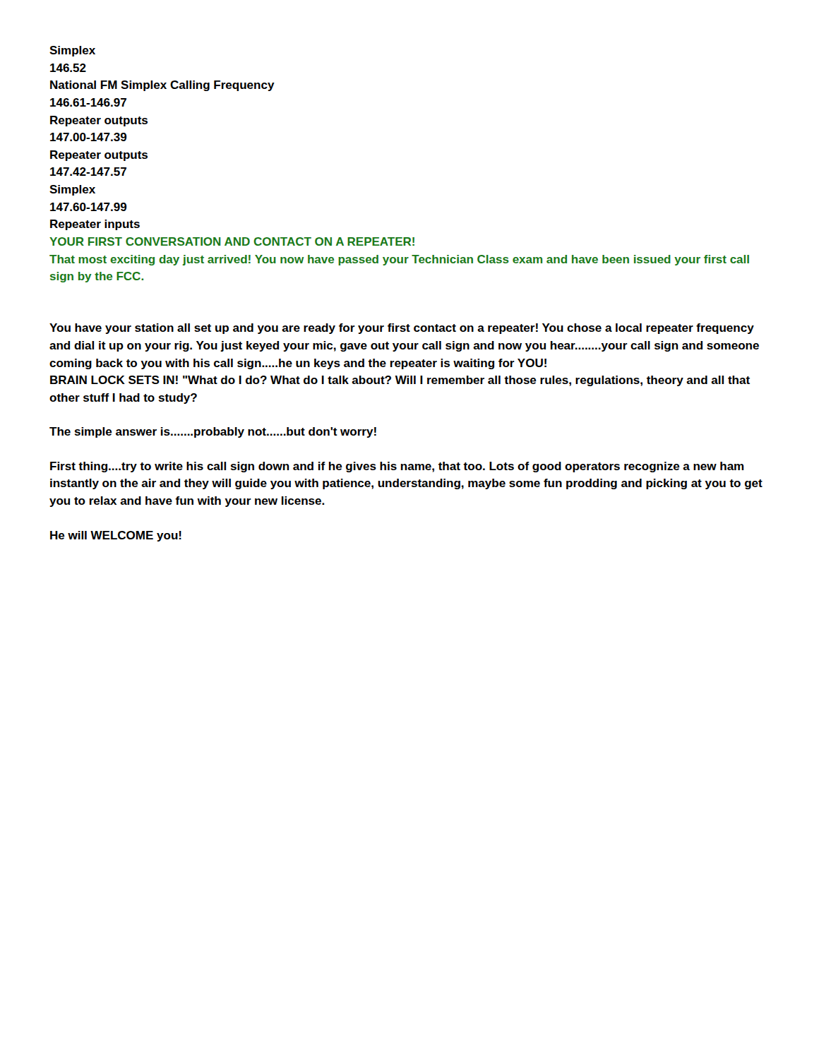Simplex
146.52
National FM Simplex Calling Frequency
146.61-146.97
Repeater outputs
147.00-147.39
Repeater outputs
147.42-147.57
Simplex
147.60-147.99
Repeater inputs
YOUR FIRST CONVERSATION AND CONTACT ON A REPEATER!
That most exciting day just arrived! You now have passed your Technician Class exam and have been issued your first call sign by the FCC.
You have your station all set up and you are ready for your first contact on a repeater! You chose a local repeater frequency and dial it up on your rig. You just keyed your mic, gave out your call sign and now you hear........your call sign and someone coming back to you with his call sign.....he un keys and the repeater is waiting for YOU!
BRAIN LOCK SETS IN! "What do I do? What do I talk about? Will I remember all those rules, regulations, theory and all that other stuff I had to study?
The simple answer is.......probably not......but don't worry!
First thing....try to write his call sign down and if he gives his name, that too. Lots of good operators recognize a new ham instantly on the air and they will guide you with patience, understanding, maybe some fun prodding and picking at you to get you to relax and have fun with your new license.
He will WELCOME you!